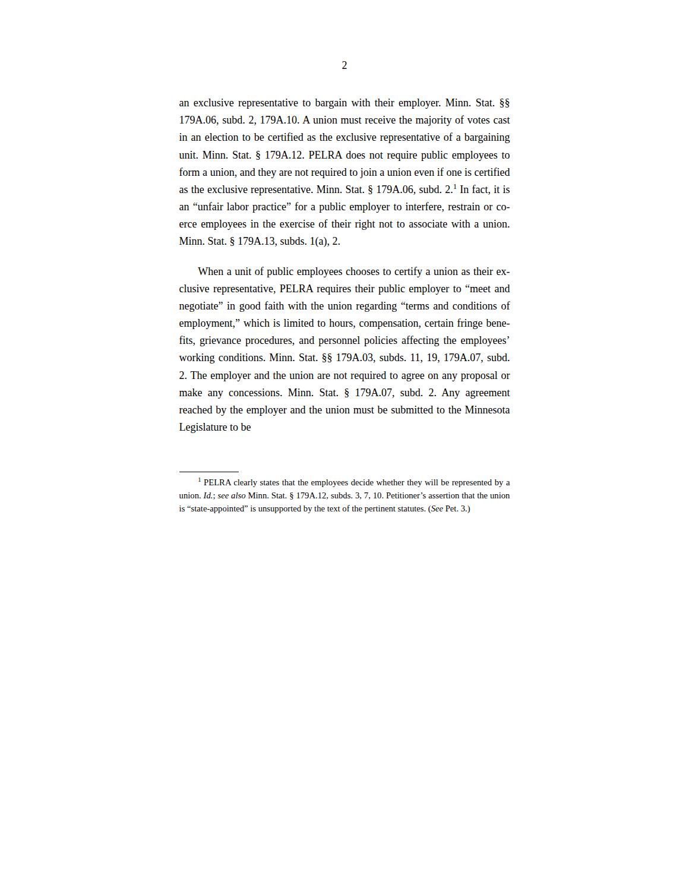2
an exclusive representative to bargain with their employer. Minn. Stat. §§ 179A.06, subd. 2, 179A.10. A union must receive the majority of votes cast in an election to be certified as the exclusive representative of a bargaining unit. Minn. Stat. § 179A.12. PELRA does not require public employees to form a union, and they are not required to join a union even if one is certified as the exclusive representative. Minn. Stat. § 179A.06, subd. 2.1 In fact, it is an “unfair labor practice” for a public employer to interfere, restrain or coerce employees in the exercise of their right not to associate with a union. Minn. Stat. § 179A.13, subds. 1(a), 2.
When a unit of public employees chooses to certify a union as their exclusive representative, PELRA requires their public employer to “meet and negotiate” in good faith with the union regarding “terms and conditions of employment,” which is limited to hours, compensation, certain fringe benefits, grievance procedures, and personnel policies affecting the employees’ working conditions. Minn. Stat. §§ 179A.03, subds. 11, 19, 179A.07, subd. 2. The employer and the union are not required to agree on any proposal or make any concessions. Minn. Stat. § 179A.07, subd. 2. Any agreement reached by the employer and the union must be submitted to the Minnesota Legislature to be
1 PELRA clearly states that the employees decide whether they will be represented by a union. Id.; see also Minn. Stat. § 179A.12, subds. 3, 7, 10. Petitioner’s assertion that the union is “state-appointed” is unsupported by the text of the pertinent statutes. (See Pet. 3.)